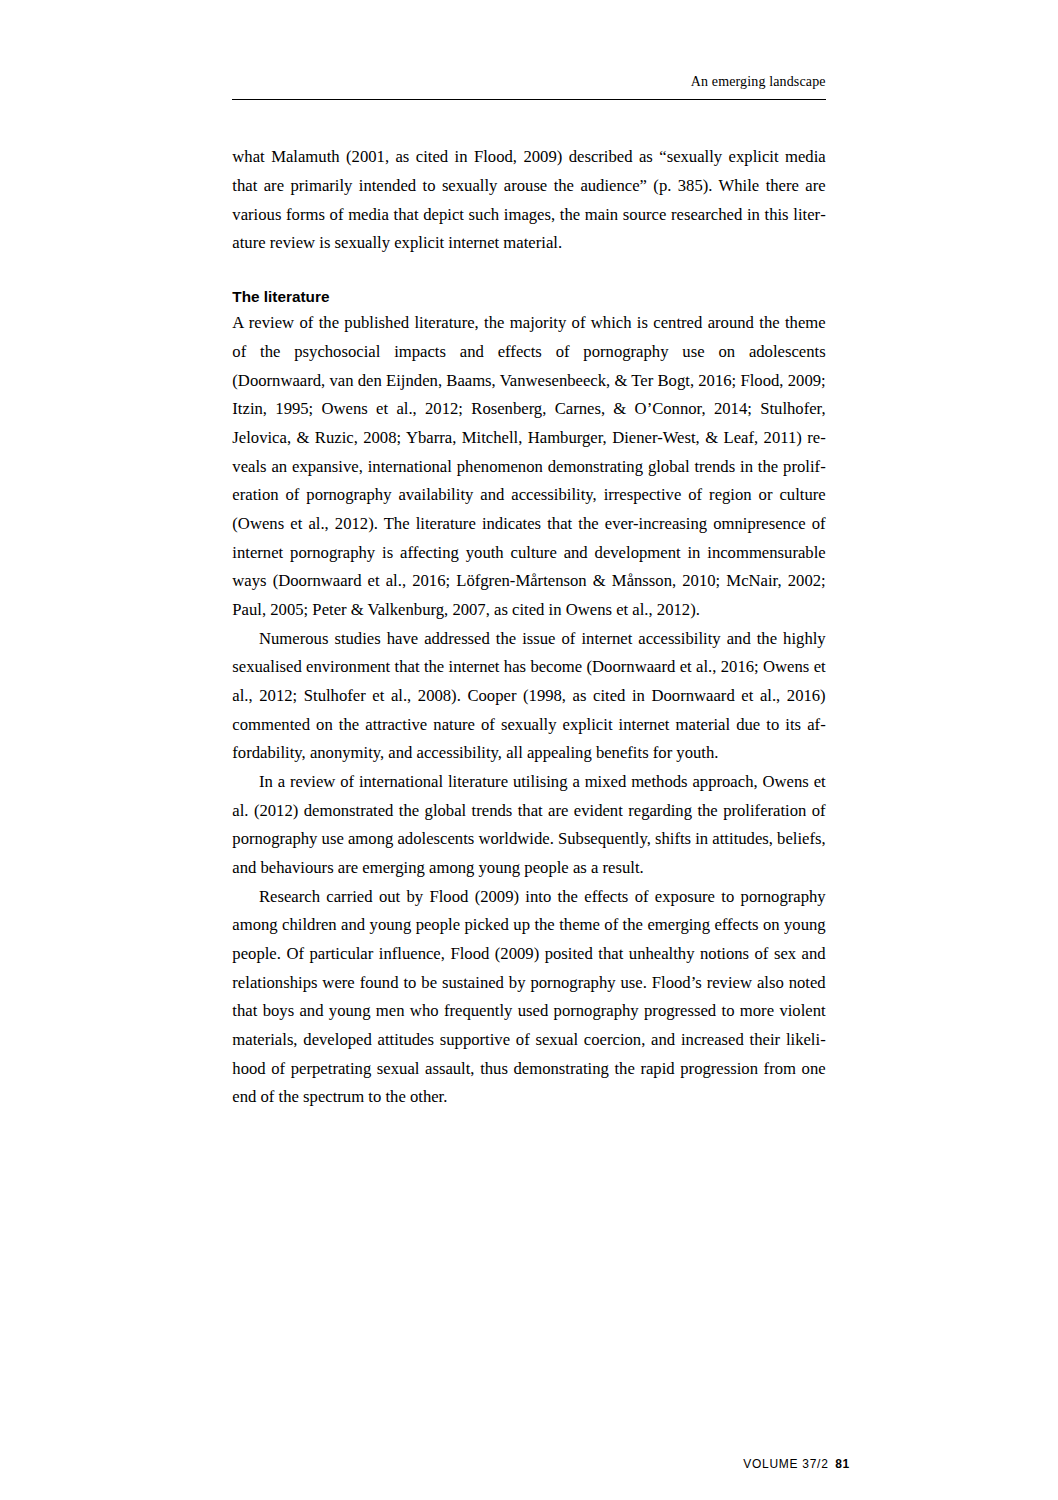An emerging landscape
what Malamuth (2001, as cited in Flood, 2009) described as “sexually explicit media that are primarily intended to sexually arouse the audience” (p. 385). While there are various forms of media that depict such images, the main source researched in this literature review is sexually explicit internet material.
The literature
A review of the published literature, the majority of which is centred around the theme of the psychosocial impacts and effects of pornography use on adolescents (Doornwaard, van den Eijnden, Baams, Vanwesenbeeck, & Ter Bogt, 2016; Flood, 2009; Itzin, 1995; Owens et al., 2012; Rosenberg, Carnes, & O’Connor, 2014; Stulhofer, Jelovica, & Ruzic, 2008; Ybarra, Mitchell, Hamburger, Diener-West, & Leaf, 2011) reveals an expansive, international phenomenon demonstrating global trends in the proliferation of pornography availability and accessibility, irrespective of region or culture (Owens et al., 2012). The literature indicates that the ever-increasing omnipresence of internet pornography is affecting youth culture and development in incommensurable ways (Doornwaard et al., 2016; Löfgren-Mårtenson & Månsson, 2010; McNair, 2002; Paul, 2005; Peter & Valkenburg, 2007, as cited in Owens et al., 2012).
Numerous studies have addressed the issue of internet accessibility and the highly sexualised environment that the internet has become (Doornwaard et al., 2016; Owens et al., 2012; Stulhofer et al., 2008). Cooper (1998, as cited in Doornwaard et al., 2016) commented on the attractive nature of sexually explicit internet material due to its affordability, anonymity, and accessibility, all appealing benefits for youth.
In a review of international literature utilising a mixed methods approach, Owens et al. (2012) demonstrated the global trends that are evident regarding the proliferation of pornography use among adolescents worldwide. Subsequently, shifts in attitudes, beliefs, and behaviours are emerging among young people as a result.
Research carried out by Flood (2009) into the effects of exposure to pornography among children and young people picked up the theme of the emerging effects on young people. Of particular influence, Flood (2009) posited that unhealthy notions of sex and relationships were found to be sustained by pornography use. Flood’s review also noted that boys and young men who frequently used pornography progressed to more violent materials, developed attitudes supportive of sexual coercion, and increased their likelihood of perpetrating sexual assault, thus demonstrating the rapid progression from one end of the spectrum to the other.
Volume 37/281